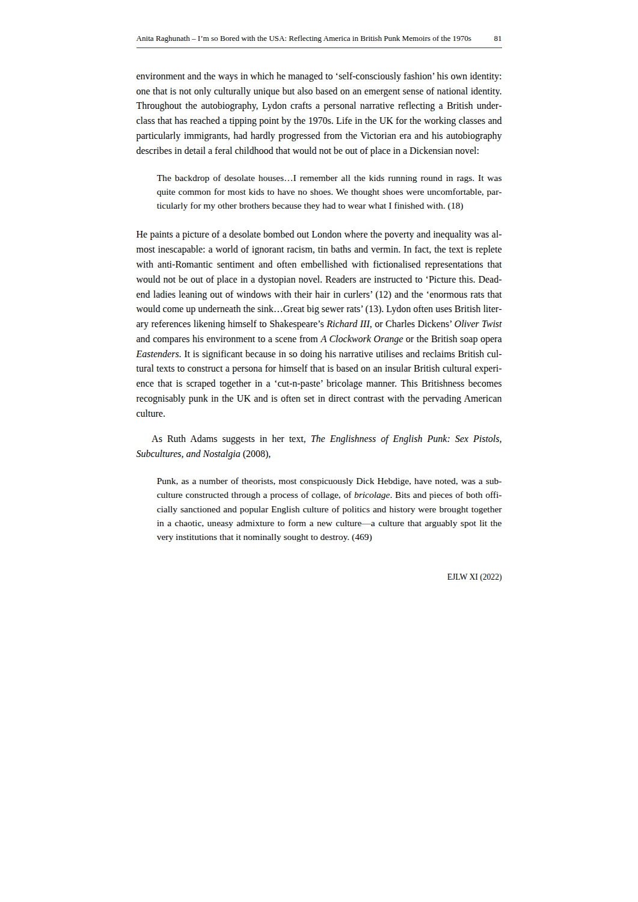Anita Raghunath – I’m so Bored with the USA: Reflecting America in British Punk Memoirs of the 1970s 81
environment and the ways in which he managed to ‘self-consciously fashion’ his own identity: one that is not only culturally unique but also based on an emergent sense of national identity. Throughout the autobiography, Lydon crafts a personal narrative reflecting a British underclass that has reached a tipping point by the 1970s. Life in the UK for the working classes and particularly immigrants, had hardly progressed from the Victorian era and his autobiography describes in detail a feral childhood that would not be out of place in a Dickensian novel:
The backdrop of desolate houses…I remember all the kids running round in rags. It was quite common for most kids to have no shoes. We thought shoes were uncomfortable, particularly for my other brothers because they had to wear what I finished with. (18)
He paints a picture of a desolate bombed out London where the poverty and inequality was almost inescapable: a world of ignorant racism, tin baths and vermin. In fact, the text is replete with anti-Romantic sentiment and often embellished with fictionalised representations that would not be out of place in a dystopian novel. Readers are instructed to ‘Picture this. Dead-end ladies leaning out of windows with their hair in curlers’ (12) and the ‘enormous rats that would come up underneath the sink…Great big sewer rats’ (13). Lydon often uses British literary references likening himself to Shakespeare’s Richard III, or Charles Dickens’ Oliver Twist and compares his environment to a scene from A Clockwork Orange or the British soap opera Eastenders. It is significant because in so doing his narrative utilises and reclaims British cultural texts to construct a persona for himself that is based on an insular British cultural experience that is scraped together in a ‘cut-n-paste’ bricolage manner. This Britishness becomes recognisably punk in the UK and is often set in direct contrast with the pervading American culture.
As Ruth Adams suggests in her text, The Englishness of English Punk: Sex Pistols, Subcultures, and Nostalgia (2008),
Punk, as a number of theorists, most conspicuously Dick Hebdige, have noted, was a subculture constructed through a process of collage, of bricolage. Bits and pieces of both officially sanctioned and popular English culture of politics and history were brought together in a chaotic, uneasy admixture to form a new culture—a culture that arguably spot lit the very institutions that it nominally sought to destroy. (469)
EJLW XI (2022)